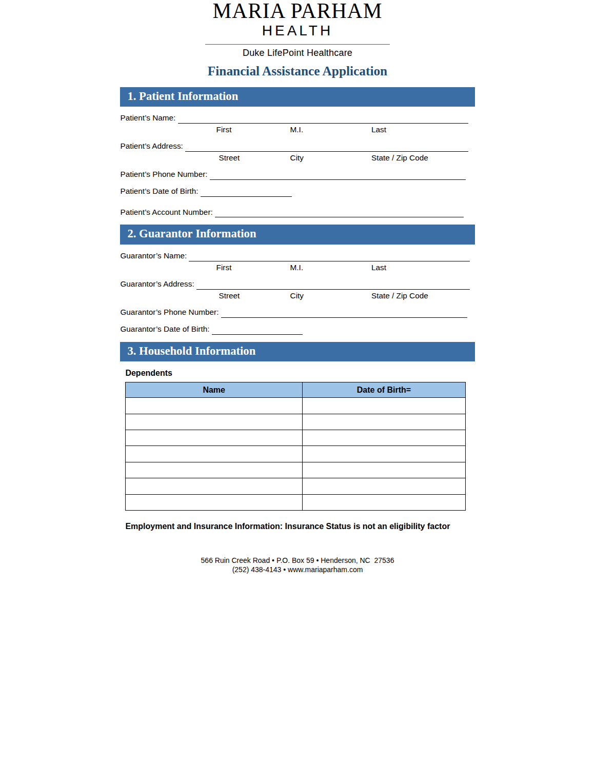MARIA PARHAM
HEALTH
Duke LifePoint Healthcare
Financial Assistance Application
1. Patient Information
Patient’s Name:
First M.I. Last
Patient’s Address:
Street City State / Zip Code
Patient’s Phone Number:
Patient’s Date of Birth:
Patient’s Account Number:
2. Guarantor Information
Guarantor’s Name:
First M.I. Last
Guarantor’s Address:
Street City State / Zip Code
Guarantor’s Phone Number:
Guarantor’s Date of Birth:
3. Household Information
Dependents
| Name | Date of Birth= |
| --- | --- |
Employment and Insurance Information: Insurance Status is not an eligibility factor
566 Ruin Creek Road • P.O. Box 59 • Henderson, NC 27536
(252) 438-4143 • www.mariaparham.com